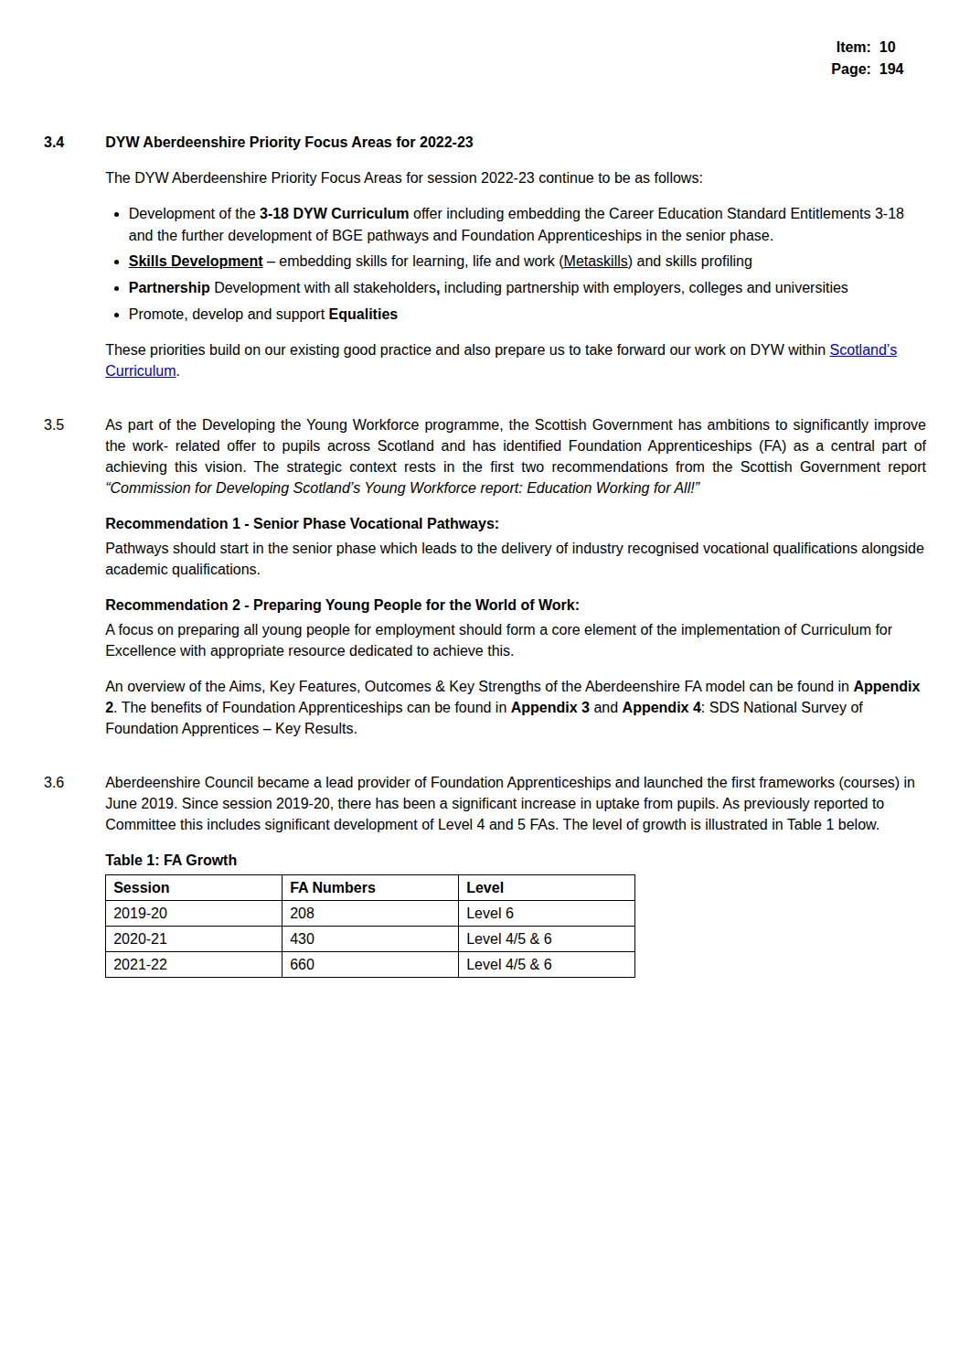Item: 10
Page: 194
3.4
DYW Aberdeenshire Priority Focus Areas for 2022-23
The DYW Aberdeenshire Priority Focus Areas for session 2022-23 continue to be as follows:
Development of the 3-18 DYW Curriculum offer including embedding the Career Education Standard Entitlements 3-18 and the further development of BGE pathways and Foundation Apprenticeships in the senior phase.
Skills Development – embedding skills for learning, life and work (Metaskills) and skills profiling
Partnership Development with all stakeholders, including partnership with employers, colleges and universities
Promote, develop and support Equalities
These priorities build on our existing good practice and also prepare us to take forward our work on DYW within Scotland’s Curriculum.
3.5
As part of the Developing the Young Workforce programme, the Scottish Government has ambitions to significantly improve the work- related offer to pupils across Scotland and has identified Foundation Apprenticeships (FA) as a central part of achieving this vision. The strategic context rests in the first two recommendations from the Scottish Government report “Commission for Developing Scotland’s Young Workforce report: Education Working for All!”
Recommendation 1 - Senior Phase Vocational Pathways:
Pathways should start in the senior phase which leads to the delivery of industry recognised vocational qualifications alongside academic qualifications.
Recommendation 2 - Preparing Young People for the World of Work:
A focus on preparing all young people for employment should form a core element of the implementation of Curriculum for Excellence with appropriate resource dedicated to achieve this.
An overview of the Aims, Key Features, Outcomes & Key Strengths of the Aberdeenshire FA model can be found in Appendix 2. The benefits of Foundation Apprenticeships can be found in Appendix 3 and Appendix 4: SDS National Survey of Foundation Apprentices – Key Results.
3.6
Aberdeenshire Council became a lead provider of Foundation Apprenticeships and launched the first frameworks (courses) in June 2019. Since session 2019-20, there has been a significant increase in uptake from pupils. As previously reported to Committee this includes significant development of Level 4 and 5 FAs. The level of growth is illustrated in Table 1 below.
Table 1: FA Growth
| Session | FA Numbers | Level |
| --- | --- | --- |
| 2019-20 | 208 | Level 6 |
| 2020-21 | 430 | Level 4/5 & 6 |
| 2021-22 | 660 | Level 4/5 & 6 |